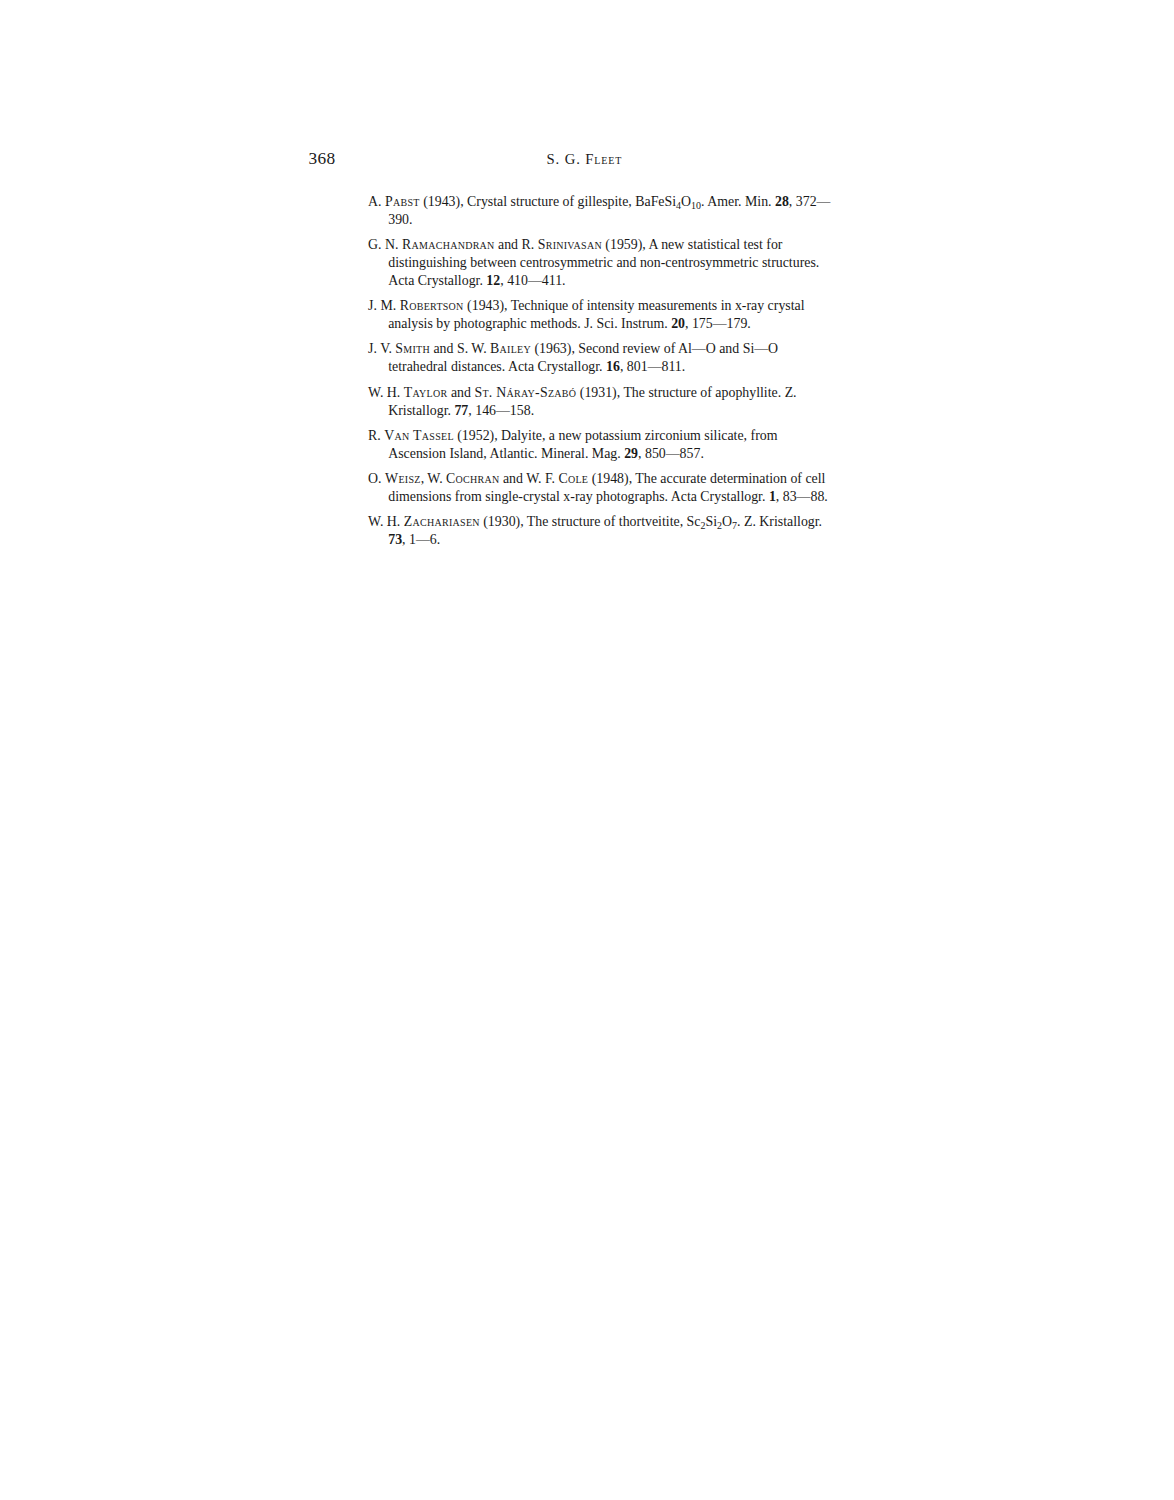368 S. G. Fleet
A. Pabst (1943), Crystal structure of gillespite, BaFeSi4O10. Amer. Min. 28, 372—390.
G. N. Ramachandran and R. Srinivasan (1959), A new statistical test for distinguishing between centrosymmetric and non-centrosymmetric structures. Acta Crystallogr. 12, 410—411.
J. M. Robertson (1943), Technique of intensity measurements in x-ray crystal analysis by photographic methods. J. Sci. Instrum. 20, 175—179.
J. V. Smith and S. W. Bailey (1963), Second review of Al—O and Si—O tetrahedral distances. Acta Crystallogr. 16, 801—811.
W. H. Taylor and St. Náray-Szabó (1931), The structure of apophyllite. Z. Kristallogr. 77, 146—158.
R. Van Tassel (1952), Dalyite, a new potassium zirconium silicate, from Ascension Island, Atlantic. Mineral. Mag. 29, 850—857.
O. Weisz, W. Cochran and W. F. Cole (1948), The accurate determination of cell dimensions from single-crystal x-ray photographs. Acta Crystallogr. 1, 83—88.
W. H. Zachariasen (1930), The structure of thortveitite, Sc2Si2O7. Z. Kristallogr. 73, 1—6.